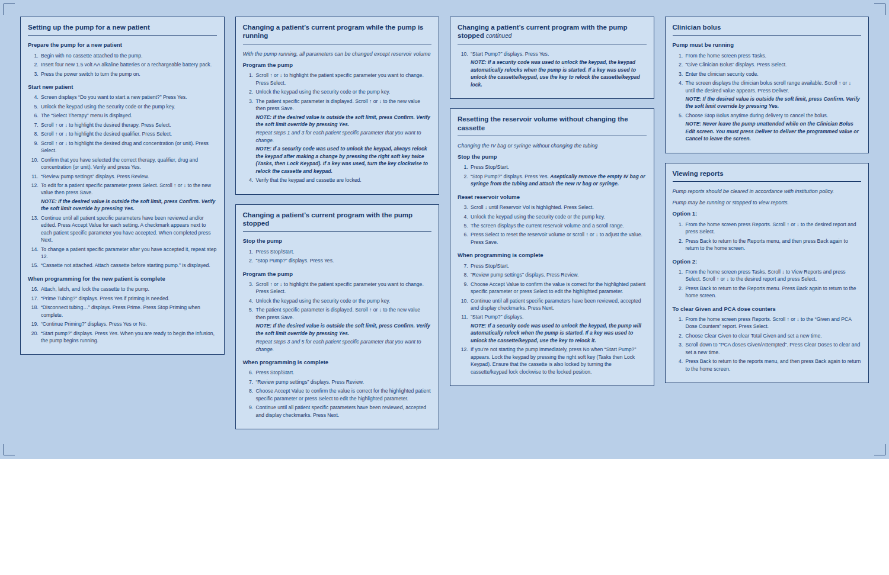Setting up the pump for a new patient
Prepare the pump for a new patient
Begin with no cassette attached to the pump.
Insert four new 1.5 volt AA alkaline batteries or a rechargeable battery pack.
Press the power switch to turn the pump on.
Start new patient
Screen displays “Do you want to start a new patient?” Press Yes.
Unlock the keypad using the security code or the pump key.
The “Select Therapy” menu is displayed.
Scroll ↑ or ↓ to highlight the desired therapy. Press Select.
Scroll ↑ or ↓ to highlight the desired qualifier. Press Select.
Scroll ↑ or ↓ to highlight the desired drug and concentration (or unit). Press Select.
Confirm that you have selected the correct therapy, qualifier, drug and concentration (or unit). Verify and press Yes.
“Review pump settings” displays. Press Review.
To edit for a patient specific parameter press Select. Scroll ↑ or ↓ to the new value then press Save. NOTE: If the desired value is outside the soft limit, press Confirm. Verify the soft limit override by pressing Yes.
Continue until all patient specific parameters have been reviewed and/or edited. Press Accept Value for each setting. A checkmark appears next to each patient specific parameter you have accepted. When completed press Next.
To change a patient specific parameter after you have accepted it, repeat step 12.
“Cassette not attached. Attach cassette before starting pump.” is displayed.
When programming for the new patient is complete
Attach, latch, and lock the cassette to the pump.
“Prime Tubing?” displays. Press Yes if priming is needed.
“Disconnect tubing…” displays. Press Prime. Press Stop Priming when complete.
“Continue Priming?” displays. Press Yes or No.
“Start pump?” displays. Press Yes. When you are ready to begin the infusion, the pump begins running.
Changing a patient’s current program while the pump is running
With the pump running, all parameters can be changed except reservoir volume
Program the pump
Scroll ↑ or ↓ to highlight the patient specific parameter you want to change. Press Select.
Unlock the keypad using the security code or the pump key.
The patient specific parameter is displayed. Scroll ↑ or ↓ to the new value then press Save. NOTE: If the desired value is outside the soft limit, press Confirm. Verify the soft limit override by pressing Yes. Repeat steps 1 and 3 for each patient specific parameter that you want to change. NOTE: If a security code was used to unlock the keypad, always relock the keypad after making a change by pressing the right soft key twice (Tasks, then Lock Keypad). If a key was used, turn the key clockwise to relock the cassette and keypad.
Verify that the keypad and cassette are locked.
Changing a patient’s current program with the pump stopped
Stop the pump
Press Stop/Start.
“Stop Pump?” displays. Press Yes.
Program the pump
Scroll ↑ or ↓ to highlight the patient specific parameter you want to change. Press Select.
Unlock the keypad using the security code or the pump key.
The patient specific parameter is displayed. Scroll ↑ or ↓ to the new value then press Save. NOTE: If the desired value is outside the soft limit, press Confirm. Verify the soft limit override by pressing Yes. Repeat steps 3 and 5 for each patient specific parameter that you want to change.
When programming is complete
Press Stop/Start.
“Review pump settings” displays. Press Review.
Choose Accept Value to confirm the value is correct for the highlighted patient specific parameter or press Select to edit the highlighted parameter.
Continue until all patient specific parameters have been reviewed, accepted and display checkmarks. Press Next.
Changing a patient’s current program with the pump stopped continued
“Start Pump?” displays. Press Yes. NOTE: If a security code was used to unlock the keypad, the keypad automatically relocks when the pump is started. If a key was used to unlock the cassette/keypad, use the key to relock the cassette/keypad lock.
Resetting the reservoir volume without changing the cassette
Changing the IV bag or syringe without changing the tubing
Stop the pump
Press Stop/Start.
“Stop Pump?” displays. Press Yes. Aseptically remove the empty IV bag or syringe from the tubing and attach the new IV bag or syringe.
Reset reservoir volume
Scroll ↓ until Reservoir Vol is highlighted. Press Select.
Unlock the keypad using the security code or the pump key.
The screen displays the current reservoir volume and a scroll range.
Press Select to reset the reservoir volume or scroll ↑ or ↓ to adjust the value. Press Save.
When programming is complete
Press Stop/Start.
“Review pump settings” displays. Press Review.
Choose Accept Value to confirm the value is correct for the highlighted patient specific parameter or press Select to edit the highlighted parameter.
Continue until all patient specific parameters have been reviewed, accepted and display checkmarks. Press Next.
“Start Pump?” displays. NOTE: If a security code was used to unlock the keypad, the pump will automatically relock when the pump is started. If a key was used to unlock the cassette/keypad, use the key to relock it.
If you’re not starting the pump immediately, press No when “Start Pump?” appears. Lock the keypad by pressing the right soft key (Tasks then Lock Keypad). Ensure that the cassette is also locked by turning the cassette/keypad lock clockwise to the locked position.
Clinician bolus
Pump must be running
From the home screen press Tasks.
“Give Clinician Bolus” displays. Press Select.
Enter the clinician security code.
The screen displays the clinician bolus scroll range available. Scroll ↑ or ↓ until the desired value appears. Press Deliver. NOTE: If the desired value is outside the soft limit, press Confirm. Verify the soft limit override by pressing Yes.
Choose Stop Bolus anytime during delivery to cancel the bolus. NOTE: Never leave the pump unattended while on the Clinician Bolus Edit screen. You must press Deliver to deliver the programmed value or Cancel to leave the screen.
Viewing reports
Pump reports should be cleared in accordance with institution policy.
Pump may be running or stopped to view reports.
Option 1:
From the home screen press Reports. Scroll ↑ or ↓ to the desired report and press Select.
Press Back to return to the Reports menu, and then press Back again to return to the home screen.
Option 2:
From the home screen press Tasks. Scroll ↓ to View Reports and press Select. Scroll ↑ or ↓ to the desired report and press Select.
Press Back to return to the Reports menu. Press Back again to return to the home screen.
To clear Given and PCA dose counters
From the home screen press Reports. Scroll ↑ or ↓ to the “Given and PCA Dose Counters” report. Press Select.
Choose Clear Given to clear Total Given and set a new time.
Scroll down to “PCA doses Given/Attempted”. Press Clear Doses to clear and set a new time.
Press Back to return to the reports menu, and then press Back again to return to the home screen.